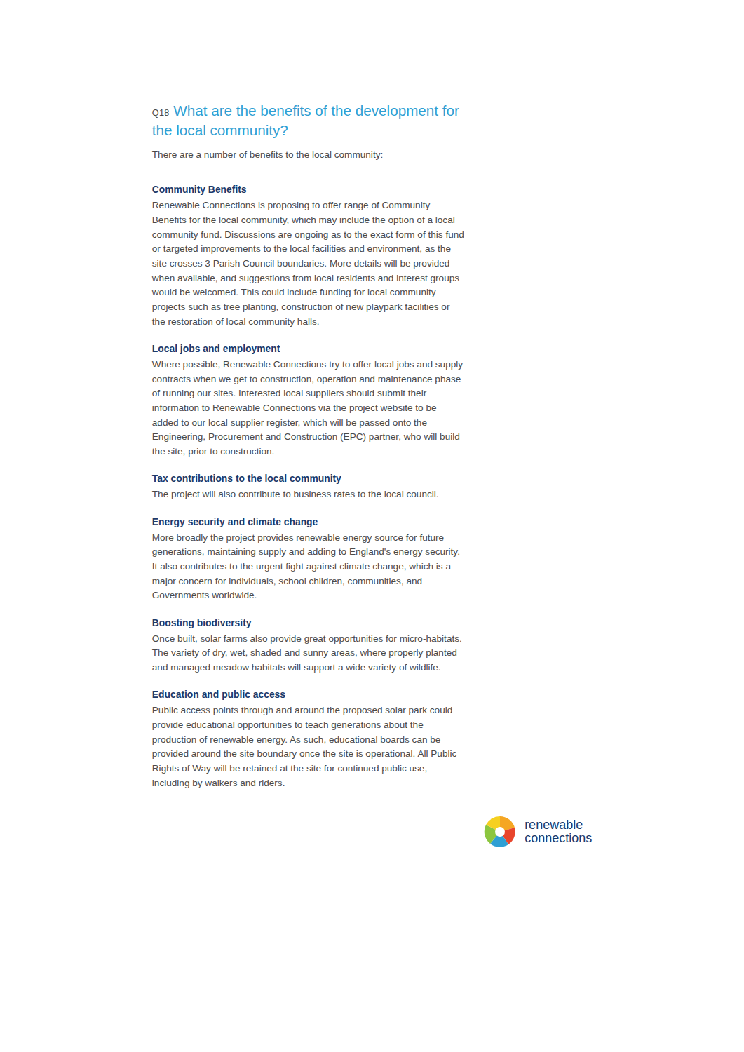Q18 What are the benefits of the development for the local community?
There are a number of benefits to the local community:
Community Benefits
Renewable Connections is proposing to offer range of Community Benefits for the local community, which may include the option of a local community fund. Discussions are ongoing as to the exact form of this fund or targeted improvements to the local facilities and environment, as the site crosses 3 Parish Council boundaries. More details will be provided when available, and suggestions from local residents and interest groups would be welcomed. This could include funding for local community projects such as tree planting, construction of new playpark facilities or the restoration of local community halls.
Local jobs and employment
Where possible, Renewable Connections try to offer local jobs and supply contracts when we get to construction, operation and maintenance phase of running our sites. Interested local suppliers should submit their information to Renewable Connections via the project website to be added to our local supplier register, which will be passed onto the Engineering, Procurement and Construction (EPC) partner, who will build the site, prior to construction.
Tax contributions to the local community
The project will also contribute to business rates to the local council.
Energy security and climate change
More broadly the project provides renewable energy source for future generations, maintaining supply and adding to England's energy security. It also contributes to the urgent fight against climate change, which is a major concern for individuals, school children, communities, and Governments worldwide.
Boosting biodiversity
Once built, solar farms also provide great opportunities for micro-habitats. The variety of dry, wet, shaded and sunny areas, where properly planted and managed meadow habitats will support a wide variety of wildlife.
Education and public access
Public access points through and around the proposed solar park could provide educational opportunities to teach generations about the production of renewable energy. As such, educational boards can be provided around the site boundary once the site is operational. All Public Rights of Way will be retained at the site for continued public use, including by walkers and riders.
renewableconnections